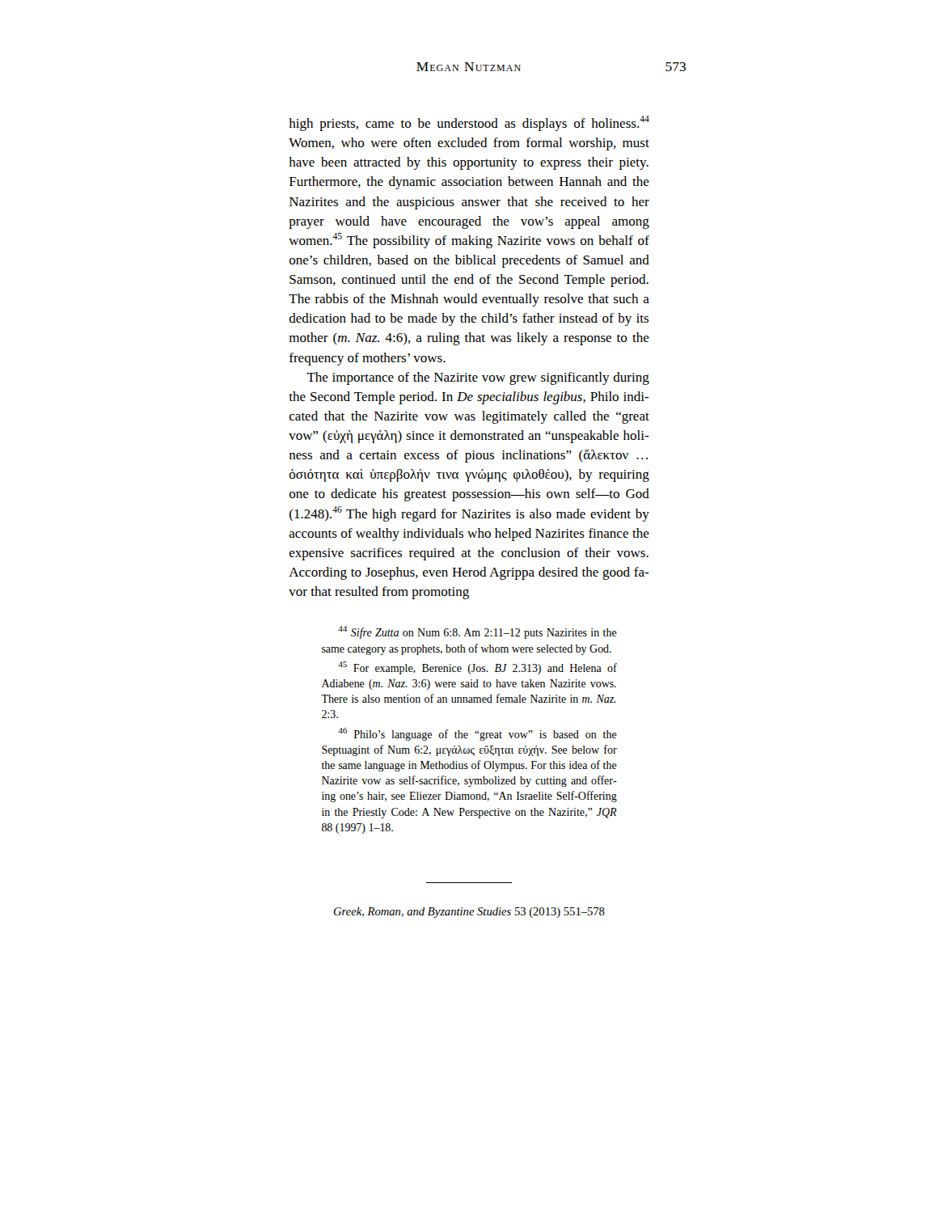Megan Nutzman 573
high priests, came to be understood as displays of holiness.44 Women, who were often excluded from formal worship, must have been attracted by this opportunity to express their piety. Furthermore, the dynamic association between Hannah and the Nazirites and the auspicious answer that she received to her prayer would have encouraged the vow’s appeal among women.45 The possibility of making Nazirite vows on behalf of one’s children, based on the biblical precedents of Samuel and Samson, continued until the end of the Second Temple period. The rabbis of the Mishnah would eventually resolve that such a dedication had to be made by the child’s father instead of by its mother (m. Naz. 4:6), a ruling that was likely a response to the frequency of mothers’ vows.
The importance of the Nazirite vow grew significantly during the Second Temple period. In De specialibus legibus, Philo indicated that the Nazirite vow was legitimately called the “great vow” (εὐχὴ μεγάλη) since it demonstrated an “unspeakable holiness and a certain excess of pious inclinations” (ἄλεκτον … ὁσιότητα καὶ ὑπερβολήν τινα γνώμης φιλοθέου), by requiring one to dedicate his greatest possession—his own self—to God (1.248).46 The high regard for Nazirites is also made evident by accounts of wealthy individuals who helped Nazirites finance the expensive sacrifices required at the conclusion of their vows. According to Josephus, even Herod Agrippa desired the good favor that resulted from promoting
44 Sifre Zutta on Num 6:8. Am 2:11–12 puts Nazirites in the same category as prophets, both of whom were selected by God.
45 For example, Berenice (Jos. BJ 2.313) and Helena of Adiabene (m. Naz. 3:6) were said to have taken Nazirite vows. There is also mention of an unnamed female Nazirite in m. Naz. 2:3.
46 Philo’s language of the “great vow” is based on the Septuagint of Num 6:2, μεγάλως εὔξηται εὐχήν. See below for the same language in Methodius of Olympus. For this idea of the Nazirite vow as self-sacrifice, symbolized by cutting and offering one’s hair, see Eliezer Diamond, “An Israelite Self-Offering in the Priestly Code: A New Perspective on the Nazirite,” JQR 88 (1997) 1–18.
Greek, Roman, and Byzantine Studies 53 (2013) 551–578